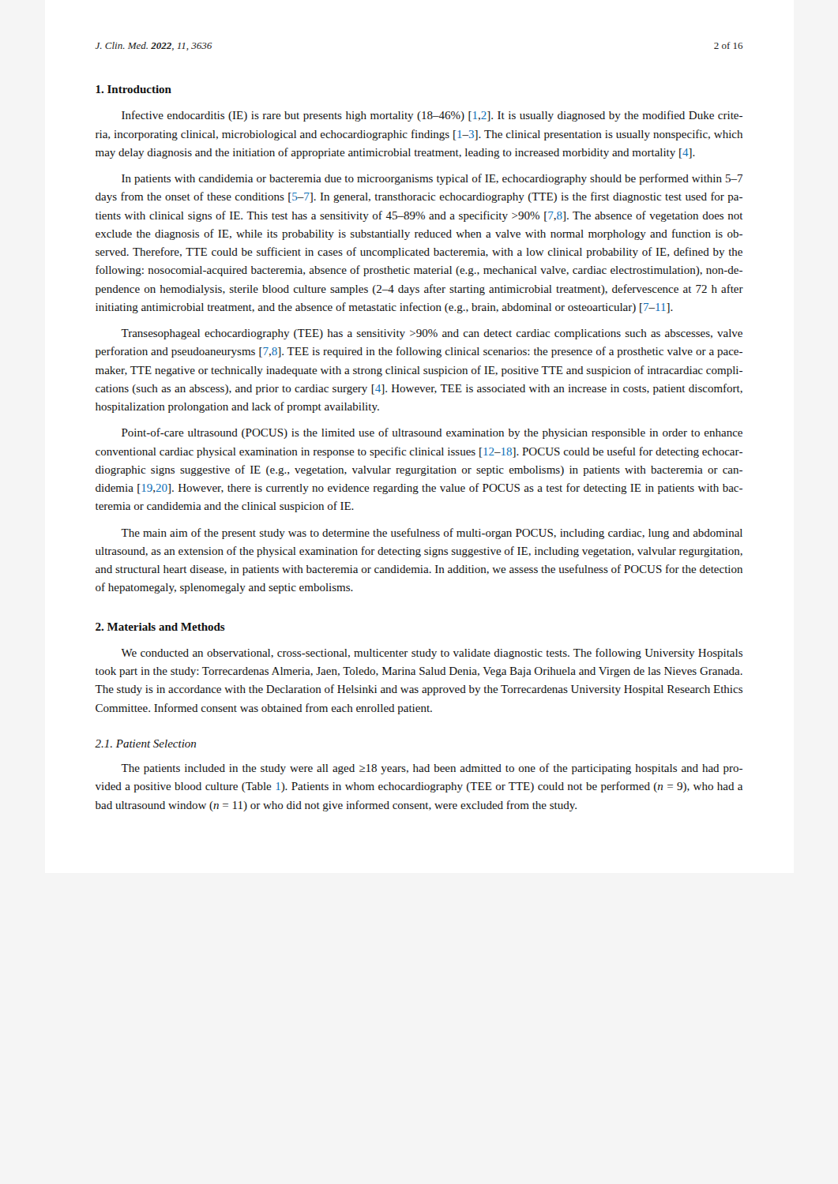J. Clin. Med. 2022, 11, 3636 2 of 16
1. Introduction
Infective endocarditis (IE) is rare but presents high mortality (18–46%) [1,2]. It is usually diagnosed by the modified Duke criteria, incorporating clinical, microbiological and echocardiographic findings [1–3]. The clinical presentation is usually nonspecific, which may delay diagnosis and the initiation of appropriate antimicrobial treatment, leading to increased morbidity and mortality [4].
In patients with candidemia or bacteremia due to microorganisms typical of IE, echocardiography should be performed within 5–7 days from the onset of these conditions [5–7]. In general, transthoracic echocardiography (TTE) is the first diagnostic test used for patients with clinical signs of IE. This test has a sensitivity of 45–89% and a specificity >90% [7,8]. The absence of vegetation does not exclude the diagnosis of IE, while its probability is substantially reduced when a valve with normal morphology and function is observed. Therefore, TTE could be sufficient in cases of uncomplicated bacteremia, with a low clinical probability of IE, defined by the following: nosocomial-acquired bacteremia, absence of prosthetic material (e.g., mechanical valve, cardiac electrostimulation), non-dependence on hemodialysis, sterile blood culture samples (2–4 days after starting antimicrobial treatment), defervescence at 72 h after initiating antimicrobial treatment, and the absence of metastatic infection (e.g., brain, abdominal or osteoarticular) [7–11].
Transesophageal echocardiography (TEE) has a sensitivity >90% and can detect cardiac complications such as abscesses, valve perforation and pseudoaneurysms [7,8]. TEE is required in the following clinical scenarios: the presence of a prosthetic valve or a pacemaker, TTE negative or technically inadequate with a strong clinical suspicion of IE, positive TTE and suspicion of intracardiac complications (such as an abscess), and prior to cardiac surgery [4]. However, TEE is associated with an increase in costs, patient discomfort, hospitalization prolongation and lack of prompt availability.
Point-of-care ultrasound (POCUS) is the limited use of ultrasound examination by the physician responsible in order to enhance conventional cardiac physical examination in response to specific clinical issues [12–18]. POCUS could be useful for detecting echocardiographic signs suggestive of IE (e.g., vegetation, valvular regurgitation or septic embolisms) in patients with bacteremia or candidemia [19,20]. However, there is currently no evidence regarding the value of POCUS as a test for detecting IE in patients with bacteremia or candidemia and the clinical suspicion of IE.
The main aim of the present study was to determine the usefulness of multi-organ POCUS, including cardiac, lung and abdominal ultrasound, as an extension of the physical examination for detecting signs suggestive of IE, including vegetation, valvular regurgitation, and structural heart disease, in patients with bacteremia or candidemia. In addition, we assess the usefulness of POCUS for the detection of hepatomegaly, splenomegaly and septic embolisms.
2. Materials and Methods
We conducted an observational, cross-sectional, multicenter study to validate diagnostic tests. The following University Hospitals took part in the study: Torrecardenas Almeria, Jaen, Toledo, Marina Salud Denia, Vega Baja Orihuela and Virgen de las Nieves Granada. The study is in accordance with the Declaration of Helsinki and was approved by the Torrecardenas University Hospital Research Ethics Committee. Informed consent was obtained from each enrolled patient.
2.1. Patient Selection
The patients included in the study were all aged ≥18 years, had been admitted to one of the participating hospitals and had provided a positive blood culture (Table 1). Patients in whom echocardiography (TEE or TTE) could not be performed (n = 9), who had a bad ultrasound window (n = 11) or who did not give informed consent, were excluded from the study.